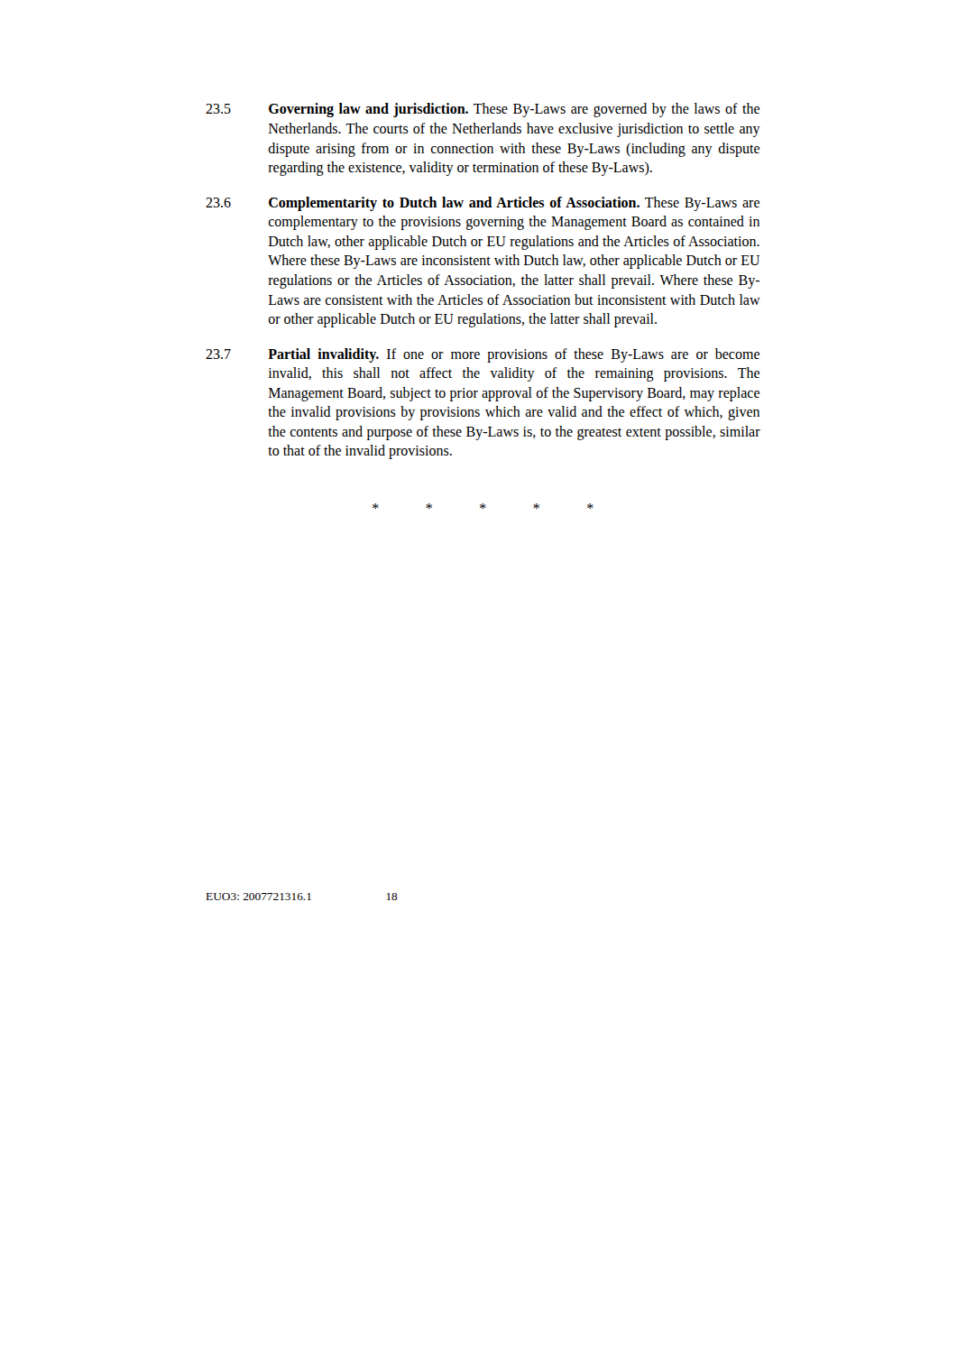23.5
Governing law and jurisdiction. These By-Laws are governed by the laws of the Netherlands. The courts of the Netherlands have exclusive jurisdiction to settle any dispute arising from or in connection with these By-Laws (including any dispute regarding the existence, validity or termination of these By-Laws).
23.6
Complementarity to Dutch law and Articles of Association. These By-Laws are complementary to the provisions governing the Management Board as contained in Dutch law, other applicable Dutch or EU regulations and the Articles of Association. Where these By-Laws are inconsistent with Dutch law, other applicable Dutch or EU regulations or the Articles of Association, the latter shall prevail. Where these By-Laws are consistent with the Articles of Association but inconsistent with Dutch law or other applicable Dutch or EU regulations, the latter shall prevail.
23.7
Partial invalidity. If one or more provisions of these By-Laws are or become invalid, this shall not affect the validity of the remaining provisions. The Management Board, subject to prior approval of the Supervisory Board, may replace the invalid provisions by provisions which are valid and the effect of which, given the contents and purpose of these By-Laws is, to the greatest extent possible, similar to that of the invalid provisions.
*****
EUO3: 2007721316.1
18